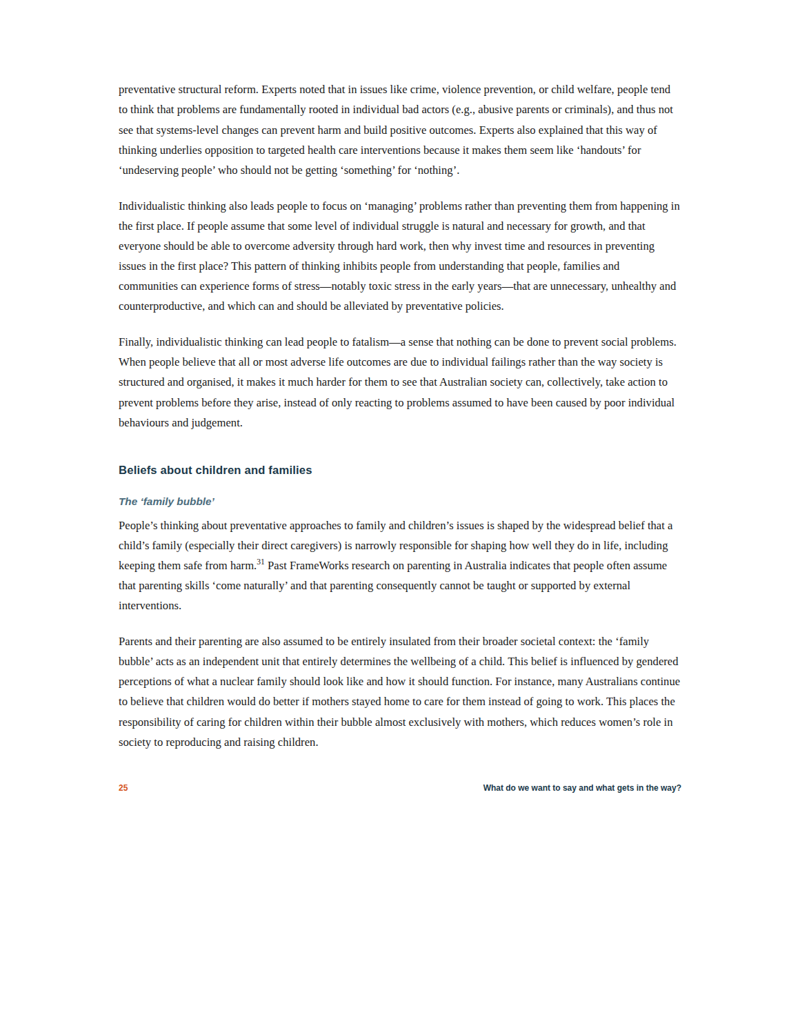preventative structural reform. Experts noted that in issues like crime, violence prevention, or child welfare, people tend to think that problems are fundamentally rooted in individual bad actors (e.g., abusive parents or criminals), and thus not see that systems-level changes can prevent harm and build positive outcomes. Experts also explained that this way of thinking underlies opposition to targeted health care interventions because it makes them seem like ‘handouts’ for ‘undeserving people’ who should not be getting ‘something’ for ‘nothing’.
Individualistic thinking also leads people to focus on ‘managing’ problems rather than preventing them from happening in the first place. If people assume that some level of individual struggle is natural and necessary for growth, and that everyone should be able to overcome adversity through hard work, then why invest time and resources in preventing issues in the first place? This pattern of thinking inhibits people from understanding that people, families and communities can experience forms of stress—notably toxic stress in the early years—that are unnecessary, unhealthy and counterproductive, and which can and should be alleviated by preventative policies.
Finally, individualistic thinking can lead people to fatalism—a sense that nothing can be done to prevent social problems. When people believe that all or most adverse life outcomes are due to individual failings rather than the way society is structured and organised, it makes it much harder for them to see that Australian society can, collectively, take action to prevent problems before they arise, instead of only reacting to problems assumed to have been caused by poor individual behaviours and judgement.
Beliefs about children and families
The ‘family bubble’
People’s thinking about preventative approaches to family and children’s issues is shaped by the widespread belief that a child’s family (especially their direct caregivers) is narrowly responsible for shaping how well they do in life, including keeping them safe from harm.31 Past FrameWorks research on parenting in Australia indicates that people often assume that parenting skills ‘come naturally’ and that parenting consequently cannot be taught or supported by external interventions.
Parents and their parenting are also assumed to be entirely insulated from their broader societal context: the ‘family bubble’ acts as an independent unit that entirely determines the wellbeing of a child. This belief is influenced by gendered perceptions of what a nuclear family should look like and how it should function. For instance, many Australians continue to believe that children would do better if mothers stayed home to care for them instead of going to work. This places the responsibility of caring for children within their bubble almost exclusively with mothers, which reduces women’s role in society to reproducing and raising children.
25 What do we want to say and what gets in the way?